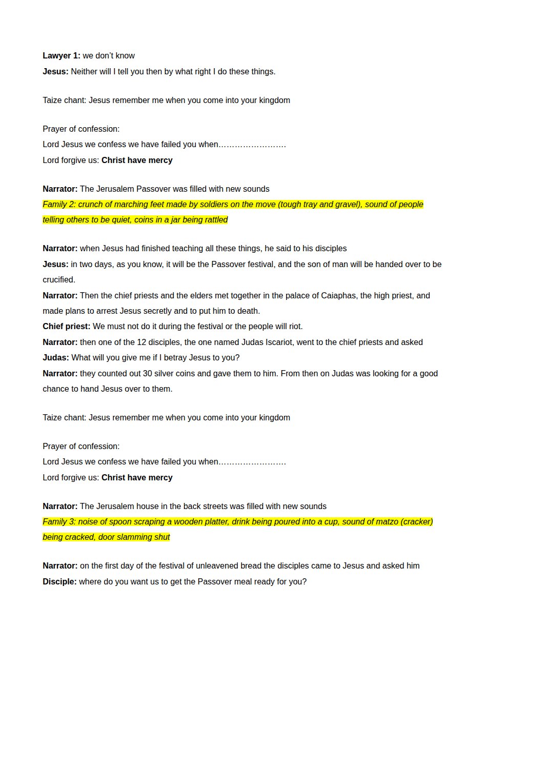Lawyer 1: we don’t know
Jesus: Neither will I tell you then by what right I do these things.
Taize chant: Jesus remember me when you come into your kingdom
Prayer of confession:
Lord Jesus we confess we have failed you when…………………….
Lord forgive us: Christ have mercy
Narrator: The Jerusalem Passover was filled with new sounds
Family 2: crunch of marching feet made by soldiers on the move (tough tray and gravel), sound of people telling others to be quiet, coins in a jar being rattled
Narrator: when Jesus had finished teaching all these things, he said to his disciples
Jesus: in two days, as you know, it will be the Passover festival, and the son of man will be handed over to be crucified.
Narrator: Then the chief priests and the elders met together in the palace of Caiaphas, the high priest, and made plans to arrest Jesus secretly and to put him to death.
Chief priest: We must not do it during the festival or the people will riot.
Narrator: then one of the 12 disciples, the one named Judas Iscariot, went to the chief priests and asked
Judas: What will you give me if I betray Jesus to you?
Narrator: they counted out 30 silver coins and gave them to him. From then on Judas was looking for a good chance to hand Jesus over to them.
Taize chant: Jesus remember me when you come into your kingdom
Prayer of confession:
Lord Jesus we confess we have failed you when…………………….
Lord forgive us: Christ have mercy
Narrator: The Jerusalem house in the back streets was filled with new sounds
Family 3: noise of spoon scraping a wooden platter, drink being poured into a cup, sound of matzo (cracker) being cracked, door slamming shut
Narrator: on the first day of the festival of unleavened bread the disciples came to Jesus and asked him
Disciple: where do you want us to get the Passover meal ready for you?